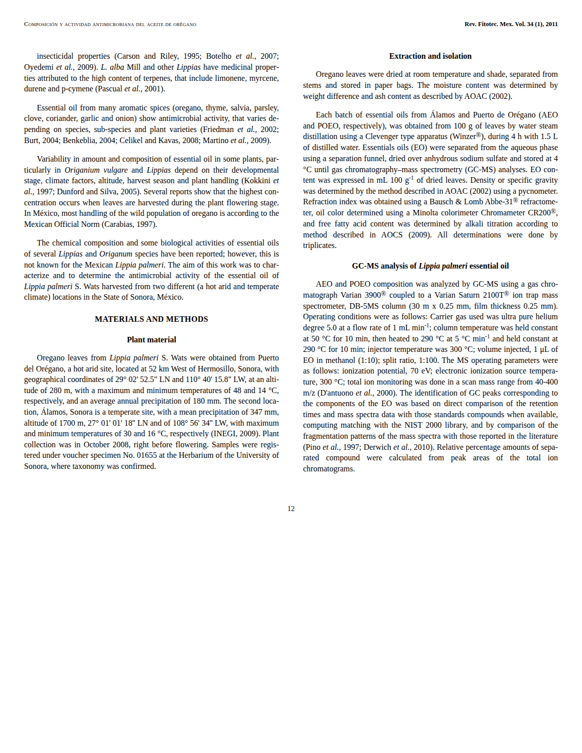Composición y actividad antimicrobiana del aceite de orégano Rev. Fitotec. Mex. Vol. 34 (1), 2011
insecticidal properties (Carson and Riley, 1995; Botelho et al., 2007; Oyedemi et al., 2009). L. alba Mill and other Lippias have medicinal properties attributed to the high content of terpenes, that include limonene, myrcene, durene and p-cymene (Pascual et al., 2001).
Essential oil from many aromatic spices (oregano, thyme, salvia, parsley, clove, coriander, garlic and onion) show antimicrobial activity, that varies depending on species, sub-species and plant varieties (Friedman et al., 2002; Burt, 2004; Benkeblia, 2004; Celikel and Kavas, 2008; Martino et al., 2009).
Variability in amount and composition of essential oil in some plants, particularly in Origanium vulgare and Lippias depend on their developmental stage, climate factors, altitude, harvest season and plant handling (Kokkini et al., 1997; Dunford and Silva, 2005). Several reports show that the highest concentration occurs when leaves are harvested during the plant flowering stage. In México, most handling of the wild population of oregano is according to the Mexican Official Norm (Carabias, 1997).
The chemical composition and some biological activities of essential oils of several Lippias and Origanum species have been reported; however, this is not known for the Mexican Lippia palmeri. The aim of this work was to characterize and to determine the antimicrobial activity of the essential oil of Lippia palmeri S. Wats harvested from two different (a hot arid and temperate climate) locations in the State of Sonora, México.
Materials and Methods
Plant material
Oregano leaves from Lippia palmeri S. Wats were obtained from Puerto del Orégano, a hot arid site, located at 52 km West of Hermosillo, Sonora, with geographical coordinates of 29° 02' 52.5" LN and 110° 40' 15.8" LW, at an altitude of 280 m, with a maximum and minimum temperatures of 48 and 14 °C, respectively, and an average annual precipitation of 180 mm. The second location, Álamos, Sonora is a temperate site, with a mean precipitation of 347 mm, altitude of 1700 m, 27° 01' 01' 18'' LN and of 108° 56' 34'' LW, with maximum and minimum temperatures of 30 and 16 °C, respectively (INEGI, 2009). Plant collection was in October 2008, right before flowering. Samples were registered under voucher specimen No. 01655 at the Herbarium of the University of Sonora, where taxonomy was confirmed.
Extraction and isolation
Oregano leaves were dried at room temperature and shade, separated from stems and stored in paper bags. The moisture content was determined by weight difference and ash content as described by AOAC (2002).
Each batch of essential oils from Álamos and Puerto de Orégano (AEO and POEO, respectively), was obtained from 100 g of leaves by water steam distillation using a Clevenger type apparatus (Winzer®), during 4 h with 1.5 L of distilled water. Essentials oils (EO) were separated from the aqueous phase using a separation funnel, dried over anhydrous sodium sulfate and stored at 4 °C until gas chromatography–mass spectrometry (GC-MS) analyses. EO content was expressed in mL 100 g-1 of dried leaves. Density or specific gravity was determined by the method described in AOAC (2002) using a pycnometer. Refraction index was obtained using a Bausch & Lomb Abbe-31® refractometer, oil color determined using a Minolta colorimeter Chromameter CR200®, and free fatty acid content was determined by alkali titration according to method described in AOCS (2009). All determinations were done by triplicates.
GC-MS analysis of Lippia palmeri essential oil
AEO and POEO composition was analyzed by GC-MS using a gas chromatograph Varian 3900® coupled to a Varian Saturn 2100T® ion trap mass spectrometer, DB-5MS column (30 m x 0.25 mm, film thickness 0.25 mm). Operating conditions were as follows: Carrier gas used was ultra pure helium degree 5.0 at a flow rate of 1 mL min-1; column temperature was held constant at 50 °C for 10 min, then heated to 290 °C at 5 °C min-1 and held constant at 290 °C for 10 min; injector temperature was 300 °C; volume injected, 1 μL of EO in methanol (1:10); split ratio, 1:100. The MS operating parameters were as follows: ionization potential, 70 eV; electronic ionization source temperature, 300 °C; total ion monitoring was done in a scan mass range from 40-400 m/z (D'antuono et al., 2000). The identification of GC peaks corresponding to the components of the EO was based on direct comparison of the retention times and mass spectra data with those standards compounds when available, computing matching with the NIST 2000 library, and by comparison of the fragmentation patterns of the mass spectra with those reported in the literature (Pino et al., 1997; Derwich et al., 2010). Relative percentage amounts of separated compound were calculated from peak areas of the total ion chromatograms.
12